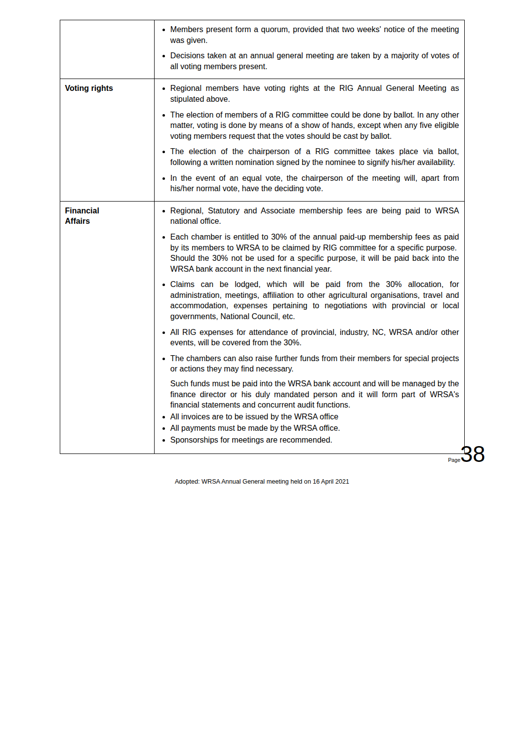| | Members present form a quorum, provided that two weeks' notice of the meeting was given. Decisions taken at an annual general meeting are taken by a majority of votes of all voting members present. |
| Voting rights | Regional members have voting rights at the RIG Annual General Meeting as stipulated above. The election of members of a RIG committee could be done by ballot. In any other matter, voting is done by means of a show of hands, except when any five eligible voting members request that the votes should be cast by ballot. The election of the chairperson of a RIG committee takes place via ballot, following a written nomination signed by the nominee to signify his/her availability. In the event of an equal vote, the chairperson of the meeting will, apart from his/her normal vote, have the deciding vote. |
| Financial Affairs | Regional, Statutory and Associate membership fees are being paid to WRSA national office. Each chamber is entitled to 30% of the annual paid-up membership fees as paid by its members to WRSA to be claimed by RIG committee for a specific purpose. Should the 30% not be used for a specific purpose, it will be paid back into the WRSA bank account in the next financial year. Claims can be lodged, which will be paid from the 30% allocation, for administration, meetings, affiliation to other agricultural organisations, travel and accommodation, expenses pertaining to negotiations with provincial or local governments, National Council, etc. All RIG expenses for attendance of provincial, industry, NC, WRSA and/or other events, will be covered from the 30%. The chambers can also raise further funds from their members for special projects or actions they may find necessary. Such funds must be paid into the WRSA bank account and will be managed by the finance director or his duly mandated person and it will form part of WRSA's financial statements and concurrent audit functions. All invoices are to be issued by the WRSA office All payments must be made by the WRSA office. Sponsorships for meetings are recommended. |
Page38
Adopted: WRSA Annual General meeting held on 16 April 2021